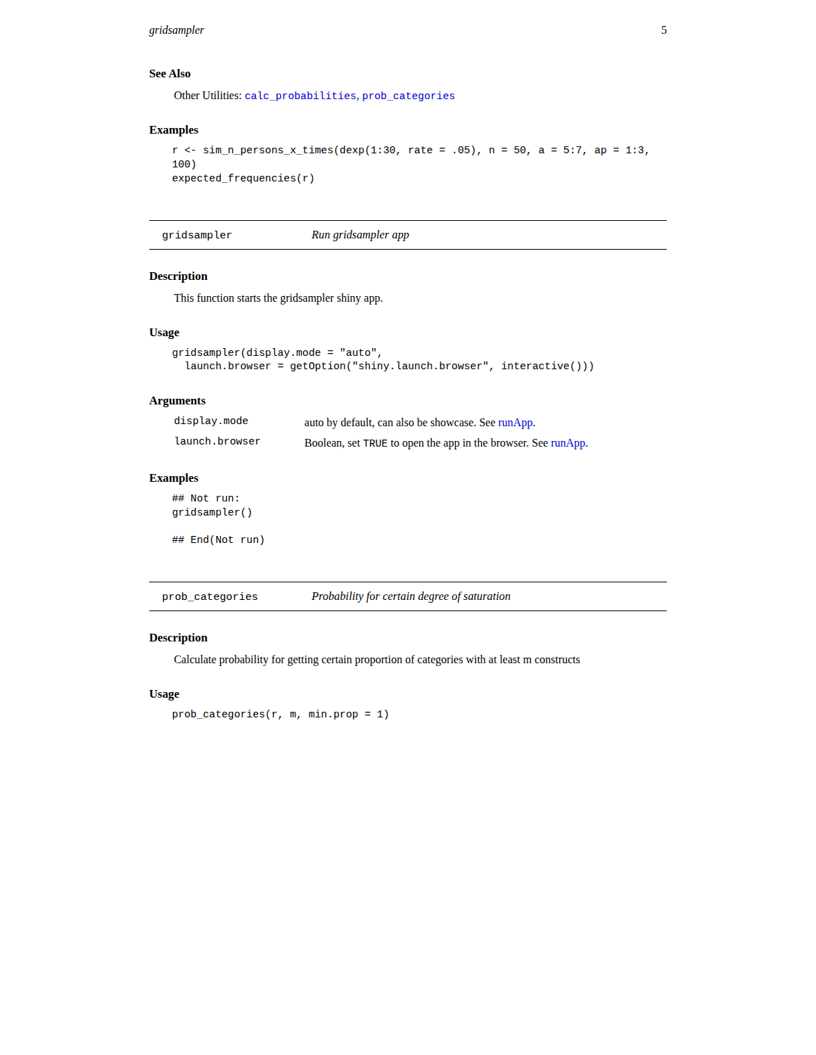gridsampler 5
See Also
Other Utilities: calc_probabilities, prob_categories
Examples
r <- sim_n_persons_x_times(dexp(1:30, rate = .05), n = 50, a = 5:7, ap = 1:3, 100)
expected_frequencies(r)
gridsampler Run gridsampler app
Description
This function starts the gridsampler shiny app.
Usage
gridsampler(display.mode = "auto",
  launch.browser = getOption("shiny.launch.browser", interactive()))
Arguments
display.mode
auto by default, can also be showcase. See runApp.
launch.browser
Boolean, set TRUE to open the app in the browser. See runApp.
Examples
## Not run:
gridsampler()

## End(Not run)
prob_categories Probability for certain degree of saturation
Description
Calculate probability for getting certain proportion of categories with at least m constructs
Usage
prob_categories(r, m, min.prop = 1)